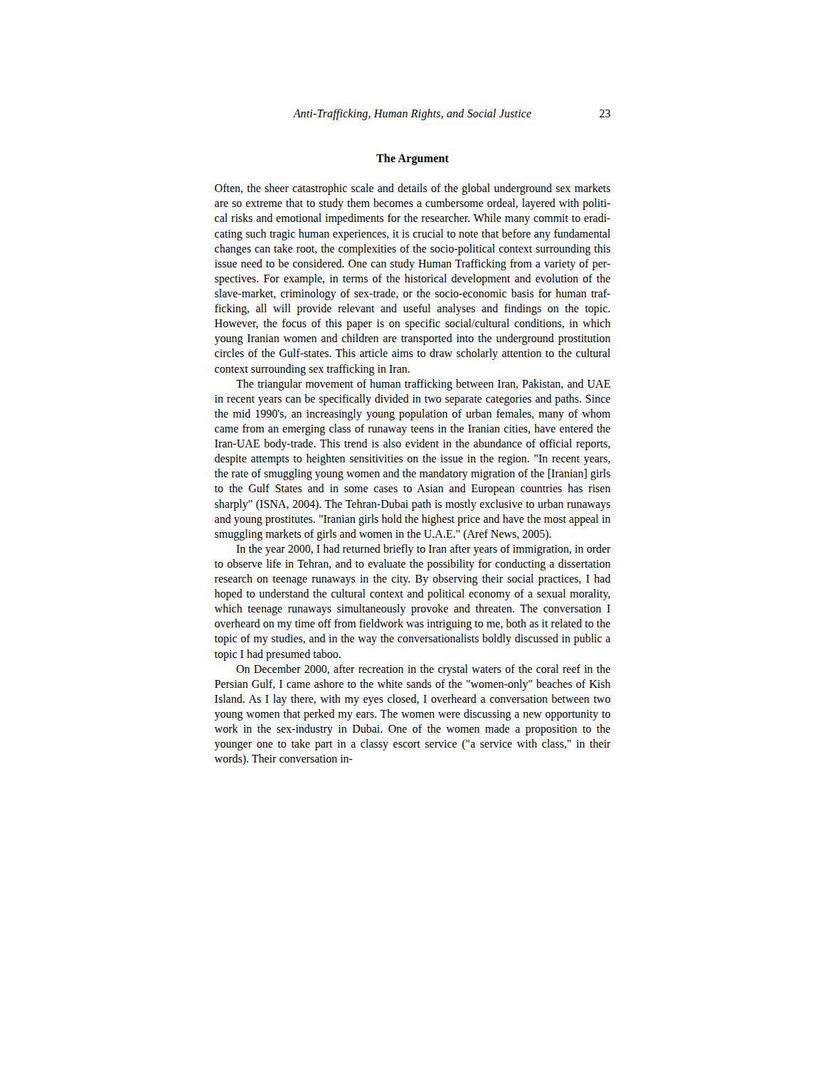Anti-Trafficking, Human Rights, and Social Justice 23
The Argument
Often, the sheer catastrophic scale and details of the global underground sex markets are so extreme that to study them becomes a cumbersome ordeal, layered with political risks and emotional impediments for the researcher. While many commit to eradicating such tragic human experiences, it is crucial to note that before any fundamental changes can take root, the complexities of the socio-political context surrounding this issue need to be considered. One can study Human Trafficking from a variety of perspectives. For example, in terms of the historical development and evolution of the slave-market, criminology of sex-trade, or the socio-economic basis for human trafficking, all will provide relevant and useful analyses and findings on the topic. However, the focus of this paper is on specific social/cultural conditions, in which young Iranian women and children are transported into the underground prostitution circles of the Gulf-states. This article aims to draw scholarly attention to the cultural context surrounding sex trafficking in Iran.
The triangular movement of human trafficking between Iran, Pakistan, and UAE in recent years can be specifically divided in two separate categories and paths. Since the mid 1990's, an increasingly young population of urban females, many of whom came from an emerging class of runaway teens in the Iranian cities, have entered the Iran-UAE body-trade. This trend is also evident in the abundance of official reports, despite attempts to heighten sensitivities on the issue in the region. "In recent years, the rate of smuggling young women and the mandatory migration of the [Iranian] girls to the Gulf States and in some cases to Asian and European countries has risen sharply" (ISNA, 2004). The Tehran-Dubai path is mostly exclusive to urban runaways and young prostitutes. "Iranian girls hold the highest price and have the most appeal in smuggling markets of girls and women in the U.A.E." (Aref News, 2005).
In the year 2000, I had returned briefly to Iran after years of immigration, in order to observe life in Tehran, and to evaluate the possibility for conducting a dissertation research on teenage runaways in the city. By observing their social practices, I had hoped to understand the cultural context and political economy of a sexual morality, which teenage runaways simultaneously provoke and threaten. The conversation I overheard on my time off from fieldwork was intriguing to me, both as it related to the topic of my studies, and in the way the conversationalists boldly discussed in public a topic I had presumed taboo.
On December 2000, after recreation in the crystal waters of the coral reef in the Persian Gulf, I came ashore to the white sands of the "women-only" beaches of Kish Island. As I lay there, with my eyes closed, I overheard a conversation between two young women that perked my ears. The women were discussing a new opportunity to work in the sex-industry in Dubai. One of the women made a proposition to the younger one to take part in a classy escort service ("a service with class," in their words). Their conversation in-